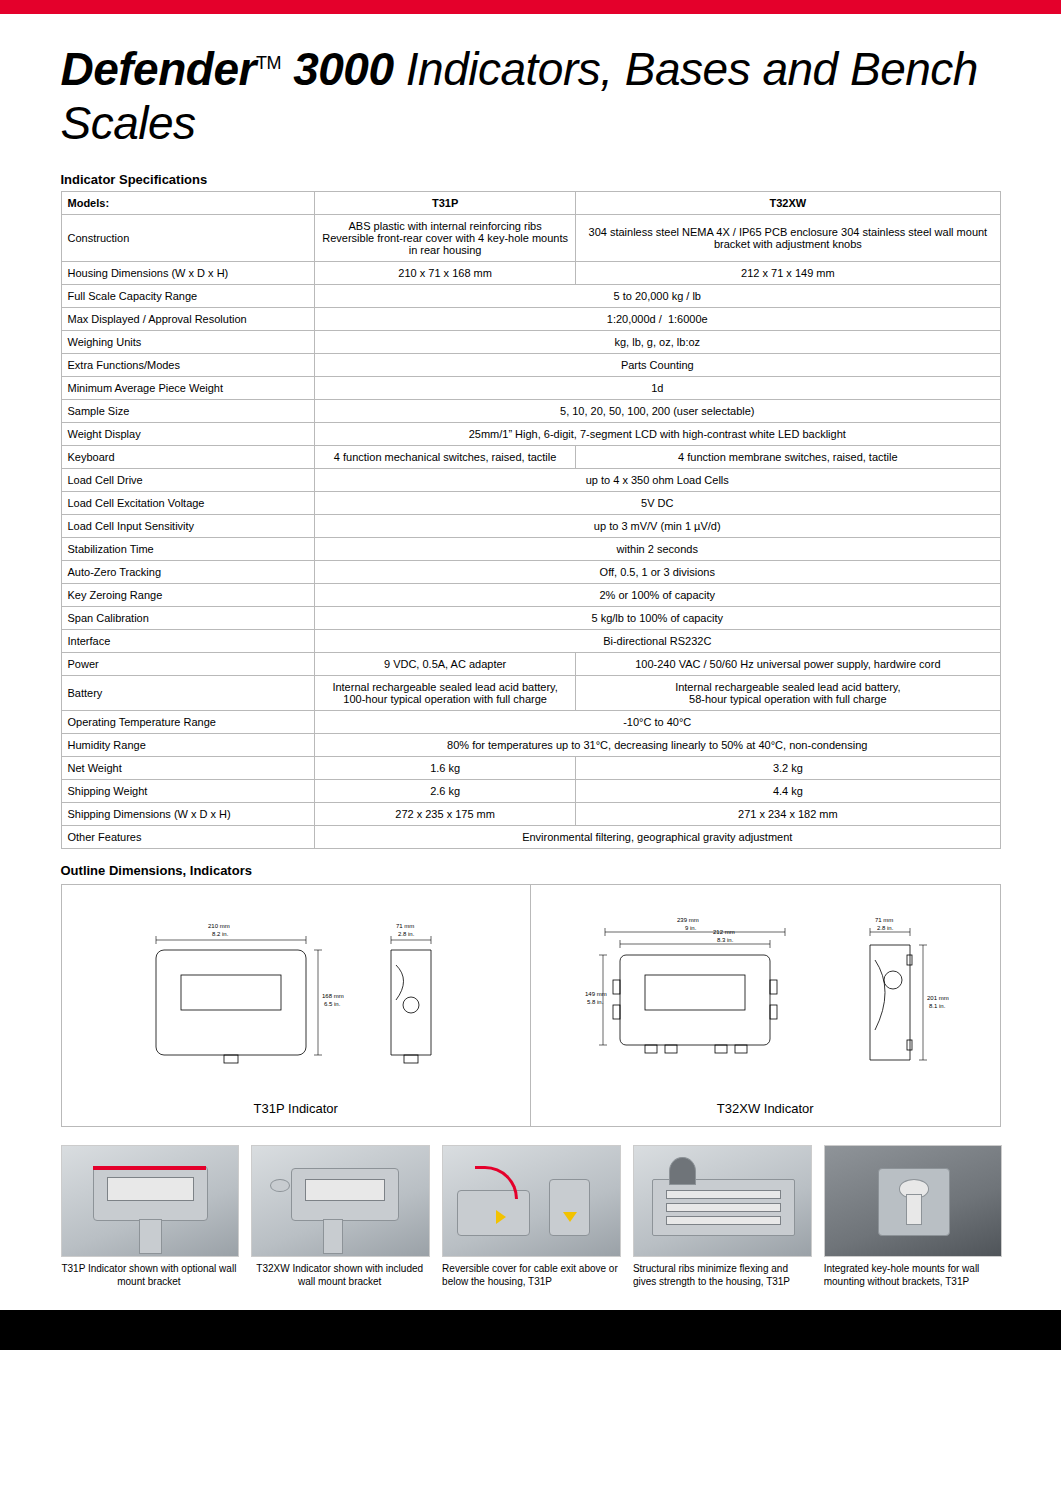Defender TM 3000 Indicators, Bases and Bench Scales
Indicator Specifications
| Models: | T31P | T32XW |
| --- | --- | --- |
| Construction | ABS plastic with internal reinforcing ribs Reversible front-rear cover with 4 key-hole mounts in rear housing | 304 stainless steel NEMA 4X / IP65 PCB enclosure 304 stainless steel wall mount bracket with adjustment knobs |
| Housing Dimensions (W x D x H) | 210 x 71 x 168 mm | 212 x 71 x 149 mm |
| Full Scale Capacity Range | 5 to 20,000 kg / lb |
| Max Displayed / Approval Resolution | 1:20,000d / 1:6000e |
| Weighing Units | kg, lb, g, oz, lb:oz |
| Extra Functions/Modes | Parts Counting |
| Minimum Average Piece Weight | 1d |
| Sample Size | 5, 10, 20, 50, 100, 200 (user selectable) |
| Weight Display | 25mm/1” High, 6-digit, 7-segment LCD with high-contrast white LED backlight |
| Keyboard | 4 function mechanical switches, raised, tactile | 4 function membrane switches, raised, tactile |
| Load Cell Drive | up to 4 x 350 ohm Load Cells |
| Load Cell Excitation Voltage | 5V DC |
| Load Cell Input Sensitivity | up to 3 mV/V (min 1 µV/d) |
| Stabilization Time | within 2 seconds |
| Auto-Zero Tracking | Off, 0.5, 1 or 3 divisions |
| Key Zeroing Range | 2% or 100% of capacity |
| Span Calibration | 5 kg/lb to 100% of capacity |
| Interface | Bi-directional RS232C |
| Power | 9 VDC, 0.5A, AC adapter | 100-240 VAC / 50/60 Hz universal power supply, hardwire cord |
| Battery | Internal rechargeable sealed lead acid battery, 100-hour typical operation with full charge | Internal rechargeable sealed lead acid battery, 58-hour typical operation with full charge |
| Operating Temperature Range | -10°C to 40°C |
| Humidity Range | 80% for temperatures up to 31°C, decreasing linearly to 50% at 40°C, non-condensing |
| Net Weight | 1.6 kg | 3.2 kg |
| Shipping Weight | 2.6 kg | 4.4 kg |
| Shipping Dimensions (W x D x H) | 272 x 235 x 175 mm | 271 x 234 x 182 mm |
| Other Features | Environmental filtering, geographical gravity adjustment |
Outline Dimensions, Indicators
210 mm 8.2 in. 168 mm 6.5 in. 71 mm 2.8 in.
T31P Indicator
239 mm 9 in. 212 mm 8.3 in. 149 mm 5.8 in. 71 mm 2.8 in. 201 mm 8.1 in.
T32XW Indicator
T31P Indicator shown with optional wall mount bracket
T32XW Indicator shown with included wall mount bracket
Reversible cover for cable exit above or below the housing, T31P
Structural ribs minimize flexing and gives strength to the housing, T31P
Integrated key-hole mounts for wall mounting without brackets, T31P